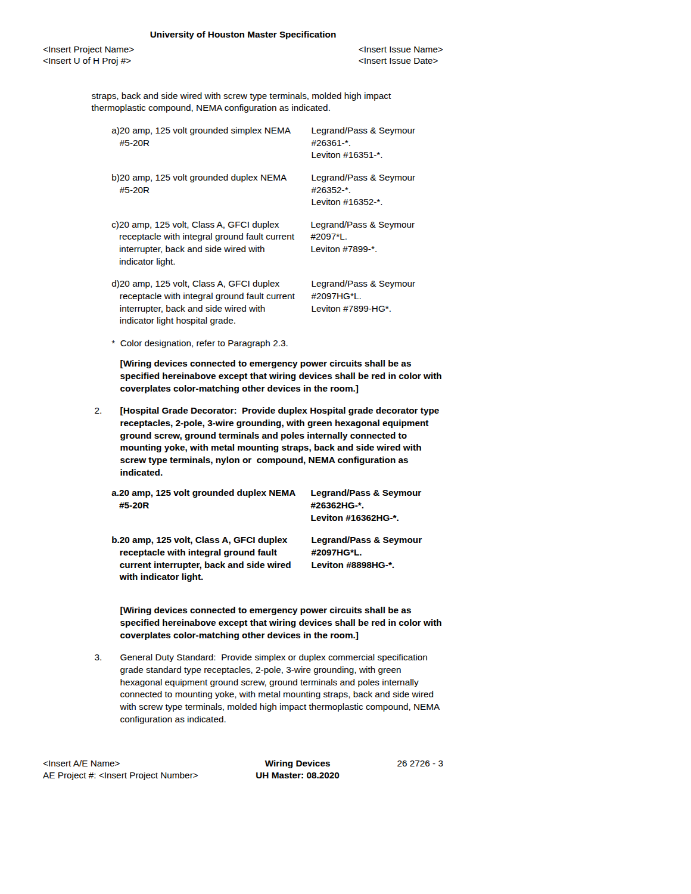University of Houston Master Specification
<Insert Project Name>
<Insert U of H Proj #>
<Insert Issue Name>
<Insert Issue Date>
straps, back and side wired with screw type terminals, molded high impact thermoplastic compound, NEMA configuration as indicated.
a)
20 amp, 125 volt grounded simplex NEMA #5-20R
Legrand/Pass & Seymour #26361-*.
Leviton #16351-*.
b)
20 amp, 125 volt grounded duplex NEMA #5-20R
Legrand/Pass & Seymour #26352-*.
Leviton #16352-*.
c)
20 amp, 125 volt, Class A, GFCI duplex receptacle with integral ground fault current interrupter, back and side wired with indicator light.
Legrand/Pass & Seymour #2097*L.
Leviton #7899-*.
d)
20 amp, 125 volt, Class A, GFCI duplex receptacle with integral ground fault current interrupter, back and side wired with indicator light hospital grade.
Legrand/Pass & Seymour #2097HG*L.
Leviton #7899-HG*.
* Color designation, refer to Paragraph 2.3.
[Wiring devices connected to emergency power circuits shall be as specified hereinabove except that wiring devices shall be red in color with coverplates color-matching other devices in the room.]
2.
[Hospital Grade Decorator: Provide duplex Hospital grade decorator type receptacles, 2-pole, 3-wire grounding, with green hexagonal equipment ground screw, ground terminals and poles internally connected to mounting yoke, with metal mounting straps, back and side wired with screw type terminals, nylon or compound, NEMA configuration as indicated.
a.
20 amp, 125 volt grounded duplex NEMA #5-20R
Legrand/Pass & Seymour #26362HG-*.
Leviton #16362HG-*.
b.
20 amp, 125 volt, Class A, GFCI duplex receptacle with integral ground fault current interrupter, back and side wired with indicator light.
Legrand/Pass & Seymour #2097HG*L.
Leviton #8898HG-*.
[Wiring devices connected to emergency power circuits shall be as specified hereinabove except that wiring devices shall be red in color with coverplates color-matching other devices in the room.]
3.
General Duty Standard: Provide simplex or duplex commercial specification grade standard type receptacles, 2-pole, 3-wire grounding, with green hexagonal equipment ground screw, ground terminals and poles internally connected to mounting yoke, with metal mounting straps, back and side wired with screw type terminals, molded high impact thermoplastic compound, NEMA configuration as indicated.
<Insert A/E Name>
AE Project #: <Insert Project Number>
Wiring Devices
UH Master: 08.2020
26 2726 - 3